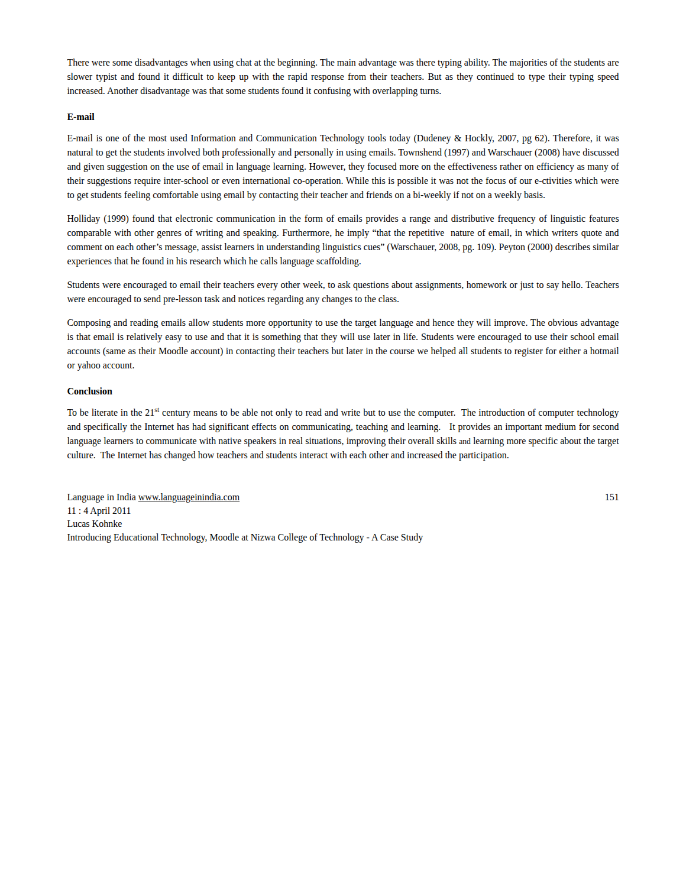There were some disadvantages when using chat at the beginning. The main advantage was there typing ability. The majorities of the students are slower typist and found it difficult to keep up with the rapid response from their teachers. But as they continued to type their typing speed increased. Another disadvantage was that some students found it confusing with overlapping turns.
E-mail
E-mail is one of the most used Information and Communication Technology tools today (Dudeney & Hockly, 2007, pg 62). Therefore, it was natural to get the students involved both professionally and personally in using emails. Townshend (1997) and Warschauer (2008) have discussed and given suggestion on the use of email in language learning. However, they focused more on the effectiveness rather on efficiency as many of their suggestions require inter-school or even international co-operation. While this is possible it was not the focus of our e-ctivities which were to get students feeling comfortable using email by contacting their teacher and friends on a bi-weekly if not on a weekly basis.
Holliday (1999) found that electronic communication in the form of emails provides a range and distributive frequency of linguistic features comparable with other genres of writing and speaking. Furthermore, he imply “that the repetitive nature of email, in which writers quote and comment on each other’s message, assist learners in understanding linguistics cues” (Warschauer, 2008, pg. 109). Peyton (2000) describes similar experiences that he found in his research which he calls language scaffolding.
Students were encouraged to email their teachers every other week, to ask questions about assignments, homework or just to say hello. Teachers were encouraged to send pre-lesson task and notices regarding any changes to the class.
Composing and reading emails allow students more opportunity to use the target language and hence they will improve. The obvious advantage is that email is relatively easy to use and that it is something that they will use later in life. Students were encouraged to use their school email accounts (same as their Moodle account) in contacting their teachers but later in the course we helped all students to register for either a hotmail or yahoo account.
Conclusion
To be literate in the 21st century means to be able not only to read and write but to use the computer. The introduction of computer technology and specifically the Internet has had significant effects on communicating, teaching and learning. It provides an important medium for second language learners to communicate with native speakers in real situations, improving their overall skills and learning more specific about the target culture. The Internet has changed how teachers and students interact with each other and increased the participation.
151 Language in India www.languageinindia.com
11 : 4 April 2011
Lucas Kohnke
Introducing Educational Technology, Moodle at Nizwa College of Technology - A Case Study